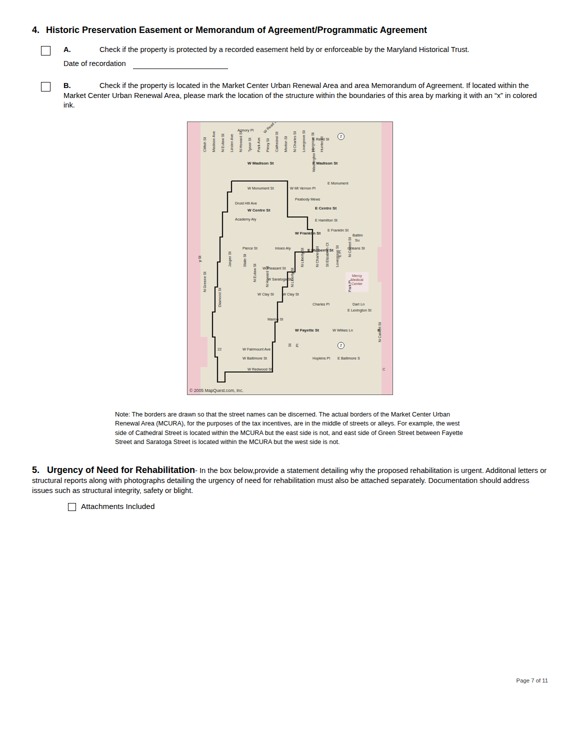4. Historic Preservation Easement or Memorandum of Agreement/Programmatic Agreement
A. Check if the property is protected by a recorded easement held by or enforceable by the Maryland Historical Trust.
Date of recordation
B. Check if the property is located in the Market Center Urban Renewal Area and area Memorandum of Agreement. If located within the Market Center Urban Renewal Area, please mark the location of the structure within the boundaries of this area by marking it with an “x” in colored ink.
Mercy
Medical
Center
2
2
Cliftoh St
Madison Ave
N Eutaw St
Linden Ave
N Howard St
Tyson St
Park Ave
Pinoy St
Cathedral St
Morton St
N Charles St
Lovegrove St
Hargrove St
Hunter St
Armory Pl
W Read St
E Read St
W Madison St
E Madison St
W Monument St
W Mt Vernon Pl
Washington Pl
E Monument
Druid Hill Ave
Peabody Mews
W Centre St
E Centre St
Academy Aly
E Hamilton St
W Franklin St
E Franklin St
Baltim
Su
Pierce St
Inloes Aly
E Mulberry St
Orleans St
y St
Jasper St
State St
W Pleasant St
E Pl
N Calvert St
W Saratoga St
N Liberty St
N Charles St
St Elizabeth Ct
Lovegrove St
W Clay St
W Clay St
N Eutaw St
N Howard St
N Liberty St
Charles Pl
Park Pl
Dart Ln
E Lexington St
N Greene St
Diamond St
Marion St
W Fayette St
W Wilkes Ln
E
22
W Fairmount Ave
W Baltimore St
St
Pl
Hopkins Pl
E Baltimore S
N Calvert St
W Redwood St
C
© 2005 MapQuest.com, Inc.
Note: The borders are drawn so that the street names can be discerned. The actual borders of the Market Center Urban Renewal Area (MCURA), for the purposes of the tax incentives, are in the middle of streets or alleys. For example, the west side of Cathedral Street is located within the MCURA but the east side is not, and east side of Green Street between Fayette Street and Saratoga Street is located within the MCURA but the west side is not.
5. Urgency of Need for Rehabilitation
- In the box below,provide a statement detailing why the proposed rehabilitation is urgent. Additonal letters or structural reports along with photographs detailing the urgency of need for rehabilitation must also be attached separately. Documentation should address issues such as structural integrity, safety or blight.
Attachments Included
Page 7 of 11